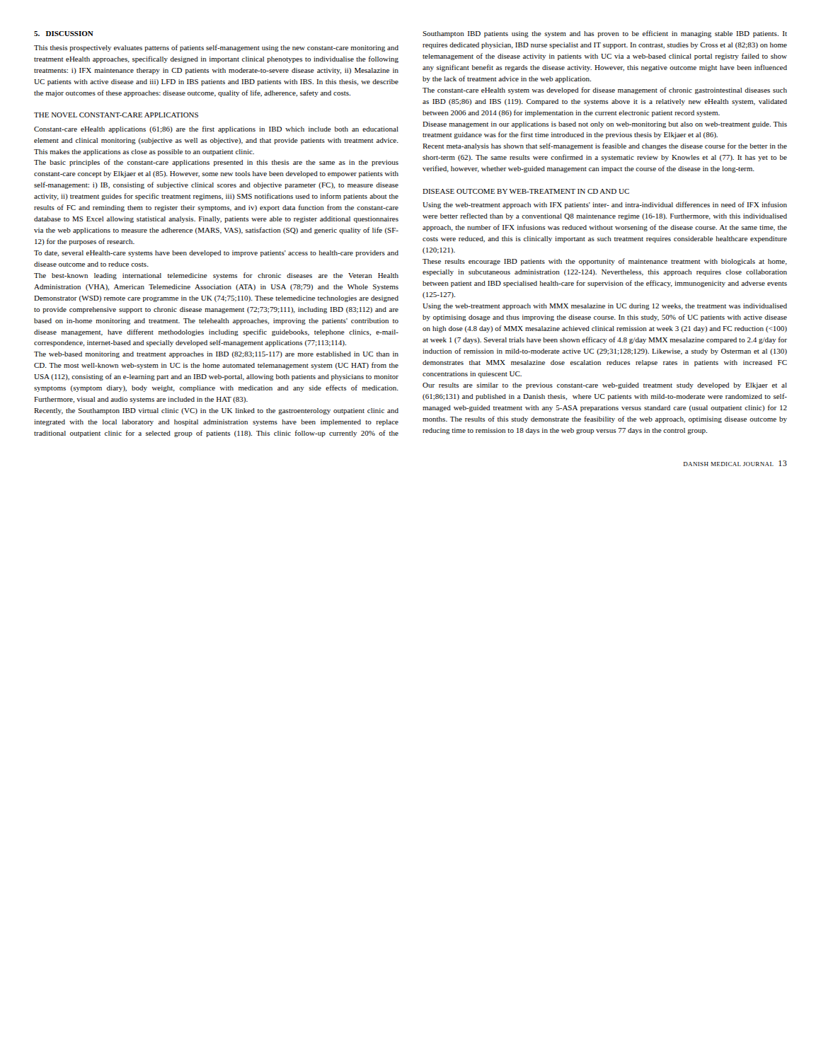5. DISCUSSION
This thesis prospectively evaluates patterns of patients self-management using the new constant-care monitoring and treatment eHealth approaches, specifically designed in important clinical phenotypes to individualise the following treatments: i) IFX maintenance therapy in CD patients with moderate-to-severe disease activity, ii) Mesalazine in UC patients with active disease and iii) LFD in IBS patients and IBD patients with IBS. In this thesis, we describe the major outcomes of these approaches: disease outcome, quality of life, adherence, safety and costs.
THE NOVEL CONSTANT-CARE APPLICATIONS
Constant-care eHealth applications (61;86) are the first applications in IBD which include both an educational element and clinical monitoring (subjective as well as objective), and that provide patients with treatment advice. This makes the applications as close as possible to an outpatient clinic.
The basic principles of the constant-care applications presented in this thesis are the same as in the previous constant-care concept by Elkjaer et al (85). However, some new tools have been developed to empower patients with self-management: i) IB, consisting of subjective clinical scores and objective parameter (FC), to measure disease activity, ii) treatment guides for specific treatment regimens, iii) SMS notifications used to inform patients about the results of FC and reminding them to register their symptoms, and iv) export data function from the constant-care database to MS Excel allowing statistical analysis. Finally, patients were able to register additional questionnaires via the web applications to measure the adherence (MARS, VAS), satisfaction (SQ) and generic quality of life (SF-12) for the purposes of research.
To date, several eHealth-care systems have been developed to improve patients' access to health-care providers and disease outcome and to reduce costs.
The best-known leading international telemedicine systems for chronic diseases are the Veteran Health Administration (VHA), American Telemedicine Association (ATA) in USA (78;79) and the Whole Systems Demonstrator (WSD) remote care programme in the UK (74;75;110). These telemedicine technologies are designed to provide comprehensive support to chronic disease management (72;73;79;111), including IBD (83;112) and are based on in-home monitoring and treatment. The telehealth approaches, improving the patients' contribution to disease management, have different methodologies including specific guidebooks, telephone clinics, e-mail-correspondence, internet-based and specially developed self-management applications (77;113;114).
The web-based monitoring and treatment approaches in IBD (82;83;115-117) are more established in UC than in CD. The most well-known web-system in UC is the home automated telemanagement system (UC HAT) from the USA (112), consisting of an e-learning part and an IBD web-portal, allowing both patients and physicians to monitor symptoms (symptom diary), body weight, compliance with medication and any side effects of medication. Furthermore, visual and audio systems are included in the HAT (83).
Recently, the Southampton IBD virtual clinic (VC) in the UK linked to the gastroenterology outpatient clinic and integrated with the local laboratory and hospital administration systems have been implemented to replace traditional outpatient clinic for a selected group of patients (118). This clinic follow-up currently 20% of the Southampton IBD patients using the system and has proven to be efficient in managing stable IBD patients. It requires dedicated physician, IBD nurse specialist and IT support. In contrast, studies by Cross et al (82;83) on home telemanagement of the disease activity in patients with UC via a web-based clinical portal registry failed to show any significant benefit as regards the disease activity. However, this negative outcome might have been influenced by the lack of treatment advice in the web application.
The constant-care eHealth system was developed for disease management of chronic gastrointestinal diseases such as IBD (85;86) and IBS (119). Compared to the systems above it is a relatively new eHealth system, validated between 2006 and 2014 (86) for implementation in the current electronic patient record system.
Disease management in our applications is based not only on web-monitoring but also on web-treatment guide. This treatment guidance was for the first time introduced in the previous thesis by Elkjaer et al (86).
Recent meta-analysis has shown that self-management is feasible and changes the disease course for the better in the short-term (62). The same results were confirmed in a systematic review by Knowles et al (77). It has yet to be verified, however, whether web-guided management can impact the course of the disease in the long-term.
DISEASE OUTCOME BY WEB-TREATMENT IN CD AND UC
Using the web-treatment approach with IFX patients' inter- and intra-individual differences in need of IFX infusion were better reflected than by a conventional Q8 maintenance regime (16-18). Furthermore, with this individualised approach, the number of IFX infusions was reduced without worsening of the disease course. At the same time, the costs were reduced, and this is clinically important as such treatment requires considerable healthcare expenditure (120;121).
These results encourage IBD patients with the opportunity of maintenance treatment with biologicals at home, especially in subcutaneous administration (122-124). Nevertheless, this approach requires close collaboration between patient and IBD specialised health-care for supervision of the efficacy, immunogenicity and adverse events (125-127).
Using the web-treatment approach with MMX mesalazine in UC during 12 weeks, the treatment was individualised by optimising dosage and thus improving the disease course. In this study, 50% of UC patients with active disease on high dose (4.8 day) of MMX mesalazine achieved clinical remission at week 3 (21 day) and FC reduction (<100) at week 1 (7 days). Several trials have been shown efficacy of 4.8 g/day MMX mesalazine compared to 2.4 g/day for induction of remission in mild-to-moderate active UC (29;31;128;129). Likewise, a study by Osterman et al (130) demonstrates that MMX mesalazine dose escalation reduces relapse rates in patients with increased FC concentrations in quiescent UC.
Our results are similar to the previous constant-care web-guided treatment study developed by Elkjaer et al (61;86;131) and published in a Danish thesis, where UC patients with mild-to-moderate were randomized to self-managed web-guided treatment with any 5-ASA preparations versus standard care (usual outpatient clinic) for 12 months. The results of this study demonstrate the feasibility of the web approach, optimising disease outcome by reducing time to remission to 18 days in the web group versus 77 days in the control group.
DANISH MEDICAL JOURNAL13